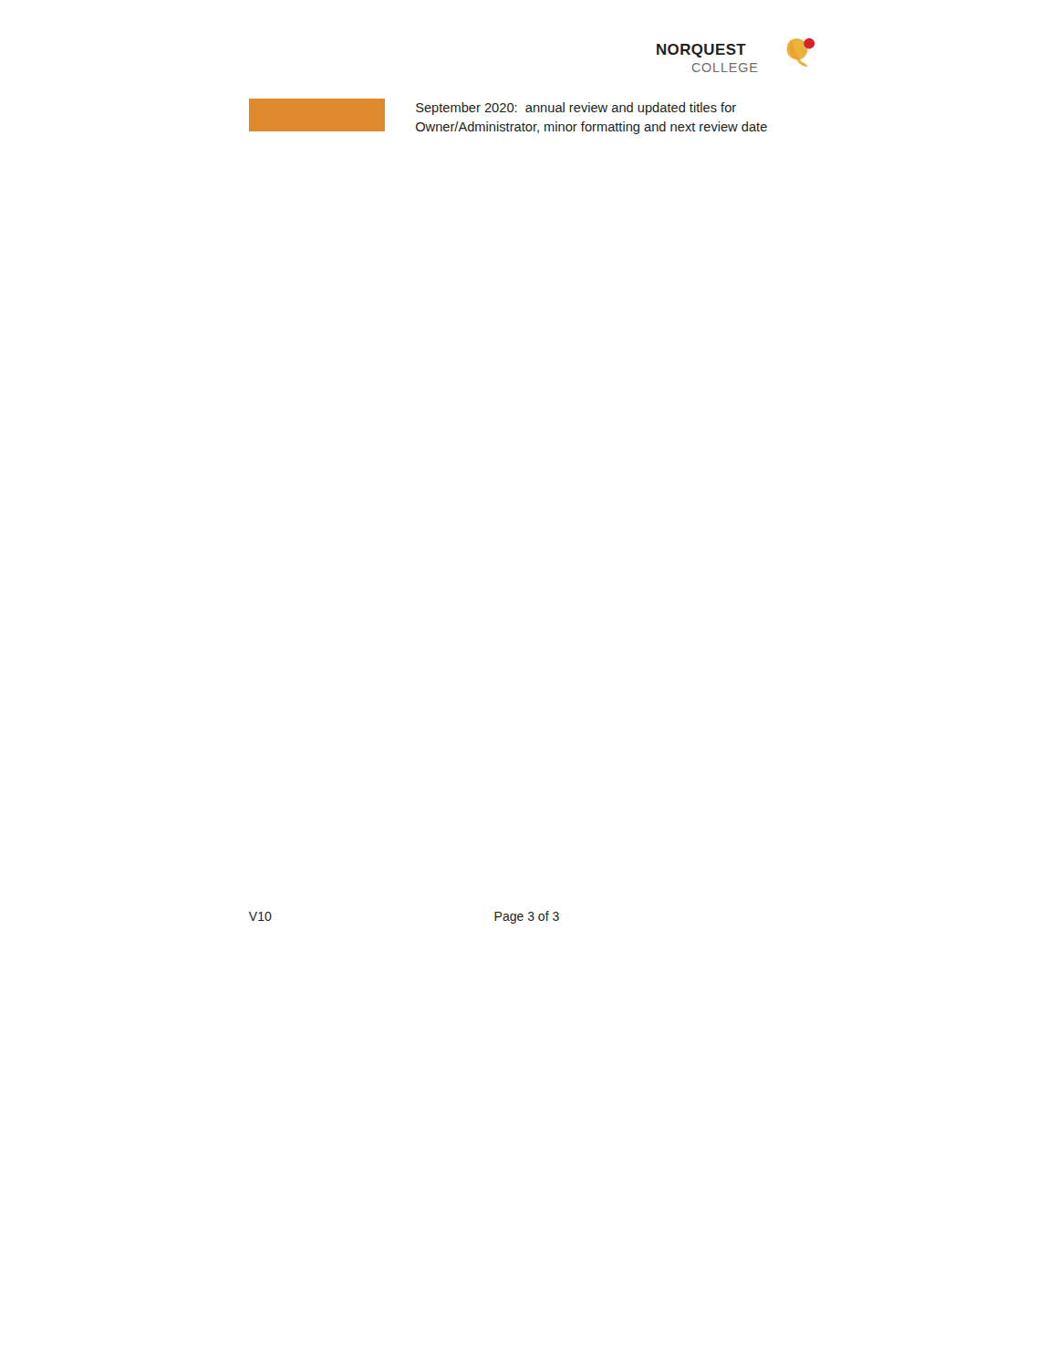NORQUEST COLLEGE
September 2020: annual review and updated titles for Owner/Administrator, minor formatting and next review date
V10 Page 3 of 3